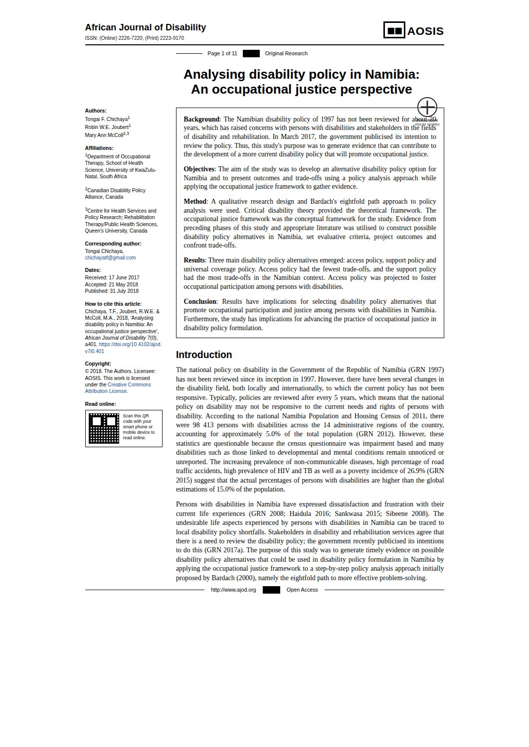African Journal of Disability
ISSN: (Online) 2226-7220, (Print) 2223-9170
■■AOSIS
Page 1 of 11 Original Research
Analysing disability policy in Namibia:
An occupational justice perspective
CrossMark
click for updates
Authors:
Tongai F. Chichaya1
Robin W.E. Joubert1
Mary Ann McColl2,3
Affiliations:
1Department of Occupational Therapy, School of Health Science, University of KwaZulu-Natal, South Africa
2Canadian Disability Policy Alliance, Canada
3Centre for Health Services and Policy Research; Rehabilitation Therapy/Public Health Sciences, Queen's University, Canada
Corresponding author:
Tongai Chichaya,
chichayatf@gmail.com
Dates:
Received: 17 June 2017
Accepted: 21 May 2018
Published: 31 July 2018
How to cite this article:
Chichaya, T.F., Joubert, R.W.E. & McColl, M.A., 2018, 'Analysing disability policy in Namibia: An occupational justice perspective', African Journal of Disability 7(0), a401. https://doi.org/10.4102/ajod.v7i0.401
Copyright:
© 2018. The Authors. Licensee: AOSIS. This work is licensed under the Creative Commons Attribution License.
Read online:
Scan this QR code with your smart phone or mobile device to read online.
Background: The Namibian disability policy of 1997 has not been reviewed for about 20 years, which has raised concerns with persons with disabilities and stakeholders in the fields of disability and rehabilitation. In March 2017, the government publicised its intention to review the policy. Thus, this study's purpose was to generate evidence that can contribute to the development of a more current disability policy that will promote occupational justice.
Objectives: The aim of the study was to develop an alternative disability policy option for Namibia and to present outcomes and trade-offs using a policy analysis approach while applying the occupational justice framework to gather evidence.
Method: A qualitative research design and Bardach's eightfold path approach to policy analysis were used. Critical disability theory provided the theoretical framework. The occupational justice framework was the conceptual framework for the study. Evidence from preceding phases of this study and appropriate literature was utilised to construct possible disability policy alternatives in Namibia, set evaluative criteria, project outcomes and confront trade-offs.
Results: Three main disability policy alternatives emerged: access policy, support policy and universal coverage policy. Access policy had the fewest trade-offs, and the support policy had the most trade-offs in the Namibian context. Access policy was projected to foster occupational participation among persons with disabilities.
Conclusion: Results have implications for selecting disability policy alternatives that promote occupational participation and justice among persons with disabilities in Namibia. Furthermore, the study has implications for advancing the practice of occupational justice in disability policy formulation.
Introduction
The national policy on disability in the Government of the Republic of Namibia (GRN 1997) has not been reviewed since its inception in 1997. However, there have been several changes in the disability field, both locally and internationally, to which the current policy has not been responsive. Typically, policies are reviewed after every 5 years, which means that the national policy on disability may not be responsive to the current needs and rights of persons with disability. According to the national Namibia Population and Housing Census of 2011, there were 98 413 persons with disabilities across the 14 administrative regions of the country, accounting for approximately 5.0% of the total population (GRN 2012). However, these statistics are questionable because the census questionnaire was impairment based and many disabilities such as those linked to developmental and mental conditions remain unnoticed or unreported. The increasing prevalence of non-communicable diseases, high percentage of road traffic accidents, high prevalence of HIV and TB as well as a poverty incidence of 26.9% (GRN 2015) suggest that the actual percentages of persons with disabilities are higher than the global estimations of 15.0% of the population.
Persons with disabilities in Namibia have expressed dissatisfaction and frustration with their current life experiences (GRN 2008; Haidula 2016; Sankwasa 2015; Sibeene 2008). The undesirable life aspects experienced by persons with disabilities in Namibia can be traced to local disability policy shortfalls. Stakeholders in disability and rehabilitation services agree that there is a need to review the disability policy; the government recently publicised its intentions to do this (GRN 2017a). The purpose of this study was to generate timely evidence on possible disability policy alternatives that could be used in disability policy formulation in Namibia by applying the occupational justice framework to a step-by-step policy analysis approach initially proposed by Bardach (2000), namely the eightfold path to more effective problem-solving.
http://www.ajod.org Open Access